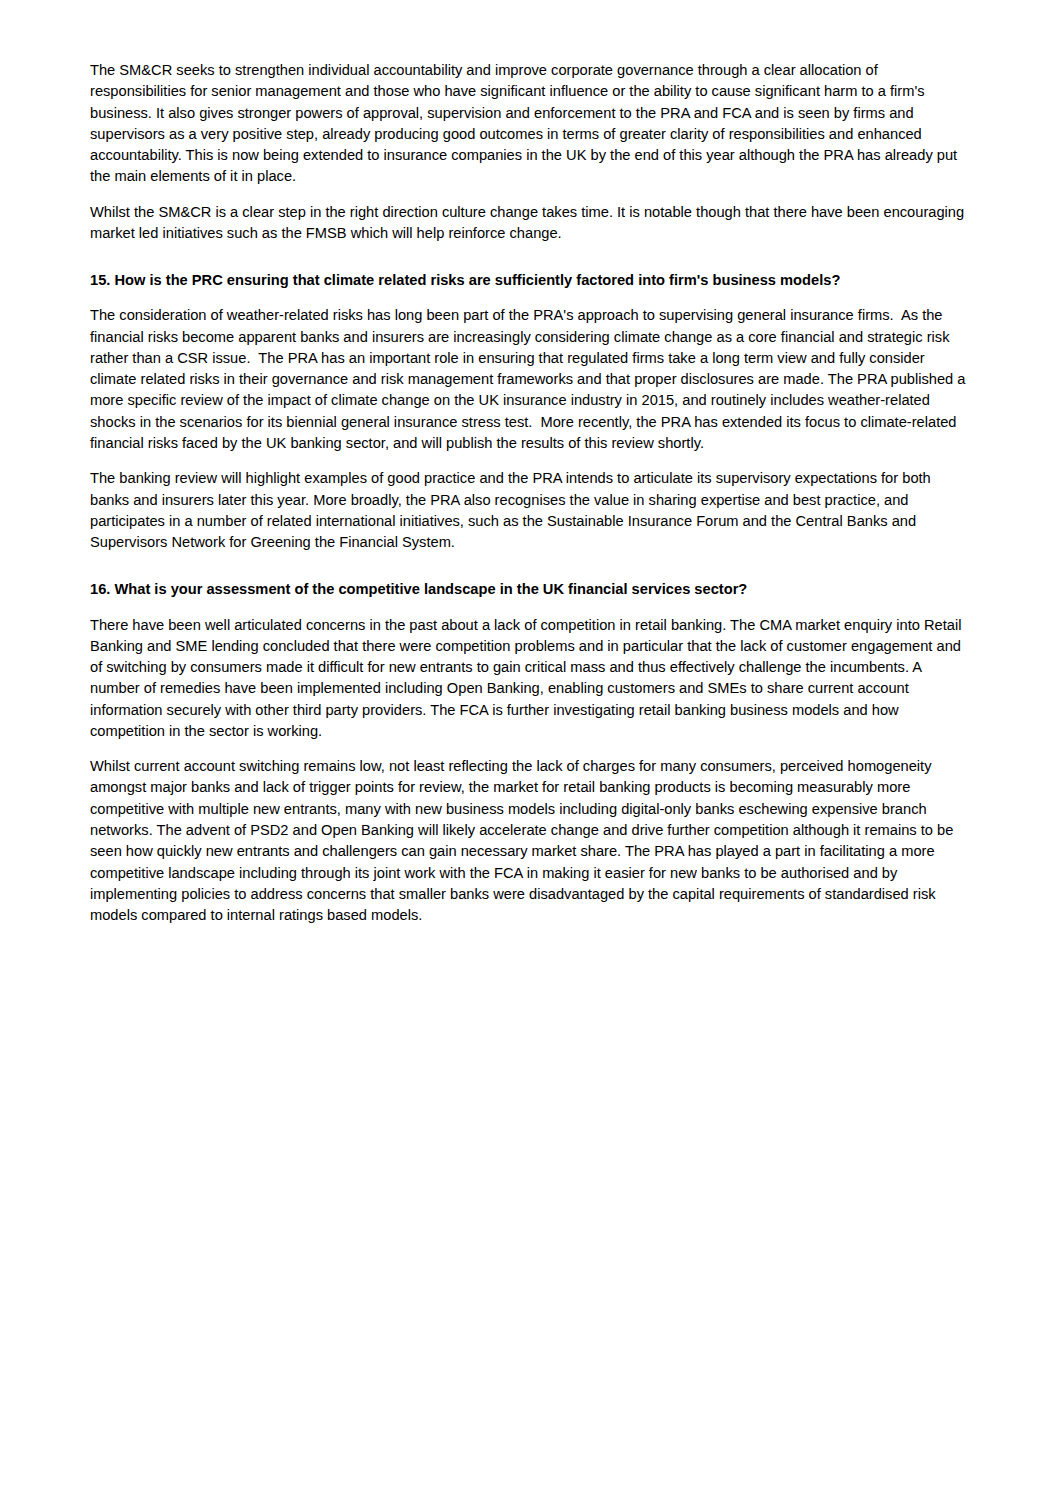The SM&CR seeks to strengthen individual accountability and improve corporate governance through a clear allocation of responsibilities for senior management and those who have significant influence or the ability to cause significant harm to a firm's business. It also gives stronger powers of approval, supervision and enforcement to the PRA and FCA and is seen by firms and supervisors as a very positive step, already producing good outcomes in terms of greater clarity of responsibilities and enhanced accountability. This is now being extended to insurance companies in the UK by the end of this year although the PRA has already put the main elements of it in place.
Whilst the SM&CR is a clear step in the right direction culture change takes time. It is notable though that there have been encouraging market led initiatives such as the FMSB which will help reinforce change.
15. How is the PRC ensuring that climate related risks are sufficiently factored into firm's business models?
The consideration of weather-related risks has long been part of the PRA's approach to supervising general insurance firms. As the financial risks become apparent banks and insurers are increasingly considering climate change as a core financial and strategic risk rather than a CSR issue. The PRA has an important role in ensuring that regulated firms take a long term view and fully consider climate related risks in their governance and risk management frameworks and that proper disclosures are made. The PRA published a more specific review of the impact of climate change on the UK insurance industry in 2015, and routinely includes weather-related shocks in the scenarios for its biennial general insurance stress test. More recently, the PRA has extended its focus to climate-related financial risks faced by the UK banking sector, and will publish the results of this review shortly.
The banking review will highlight examples of good practice and the PRA intends to articulate its supervisory expectations for both banks and insurers later this year. More broadly, the PRA also recognises the value in sharing expertise and best practice, and participates in a number of related international initiatives, such as the Sustainable Insurance Forum and the Central Banks and Supervisors Network for Greening the Financial System.
16. What is your assessment of the competitive landscape in the UK financial services sector?
There have been well articulated concerns in the past about a lack of competition in retail banking. The CMA market enquiry into Retail Banking and SME lending concluded that there were competition problems and in particular that the lack of customer engagement and of switching by consumers made it difficult for new entrants to gain critical mass and thus effectively challenge the incumbents. A number of remedies have been implemented including Open Banking, enabling customers and SMEs to share current account information securely with other third party providers. The FCA is further investigating retail banking business models and how competition in the sector is working.
Whilst current account switching remains low, not least reflecting the lack of charges for many consumers, perceived homogeneity amongst major banks and lack of trigger points for review, the market for retail banking products is becoming measurably more competitive with multiple new entrants, many with new business models including digital-only banks eschewing expensive branch networks. The advent of PSD2 and Open Banking will likely accelerate change and drive further competition although it remains to be seen how quickly new entrants and challengers can gain necessary market share. The PRA has played a part in facilitating a more competitive landscape including through its joint work with the FCA in making it easier for new banks to be authorised and by implementing policies to address concerns that smaller banks were disadvantaged by the capital requirements of standardised risk models compared to internal ratings based models.